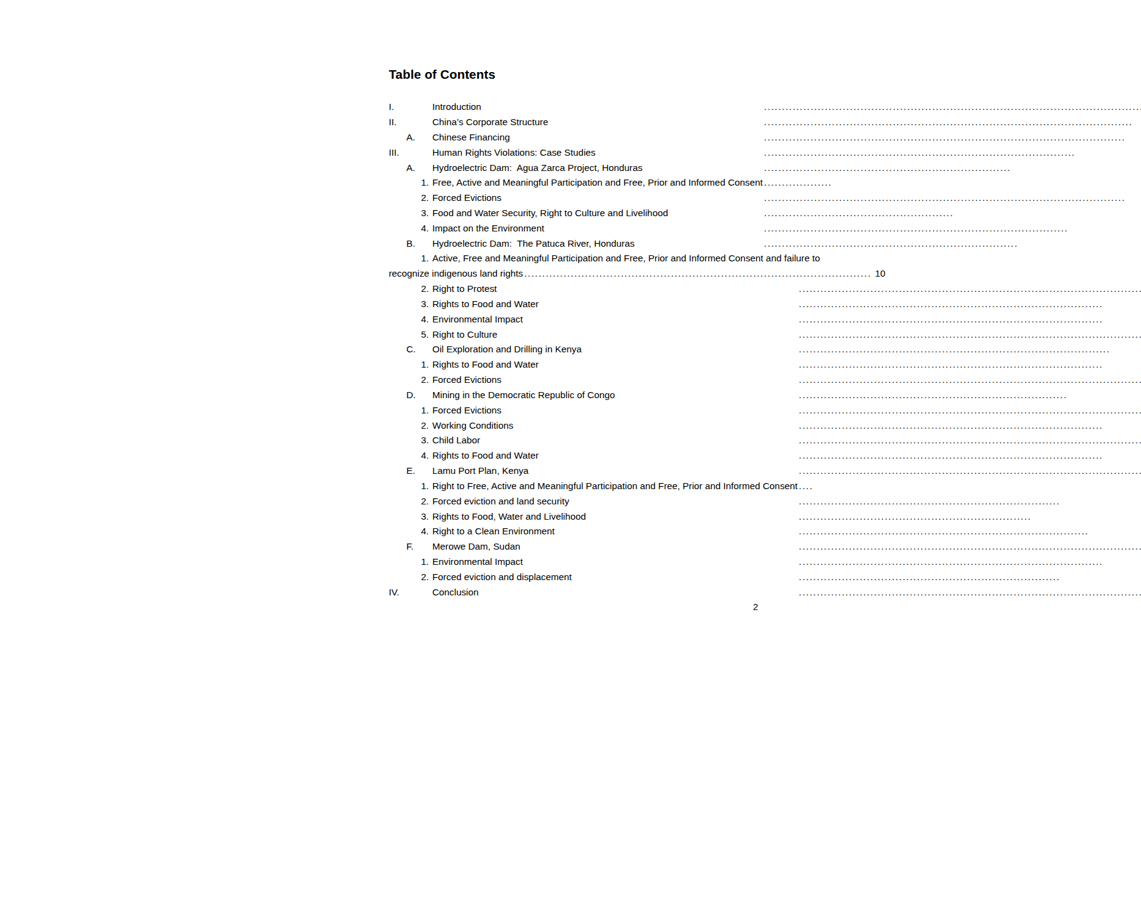Table of Contents
| I. | Introduction | ........................................................................................................................... | 3 |
| II. | China’s Corporate Structure | ....................................................................................................... | 3 |
| A. | Chinese Financing | ..................................................................................................... | 4 |
| III. | Human Rights Violations: Case Studies | ....................................................................................... | 5 |
| A. | Hydroelectric Dam: Agua Zarca Project, Honduras | ..................................................................... | 5 |
| 1. | Free, Active and Meaningful Participation and Free, Prior and Informed Consent | ................... | 6 |
| 2. | Forced Evictions | ..................................................................................................... | 7 |
| 3. | Food and Water Security, Right to Culture and Livelihood | ..................................................... | 8 |
| 4. | Impact on the Environment | ..................................................................................... | 9 |
| B. | Hydroelectric Dam: The Patuca River, Honduras | ....................................................................... | 9 |
| 1. | Active, Free and Meaningful Participation and Free, Prior and Informed Consent and failure to | | |
| recognize indigenous land rights | ................................................................................................. | 10 |
| 2. | Right to Protest | ..................................................................................................... | 11 |
| 3. | Rights to Food and Water | ..................................................................................... | 11 |
| 4. | Environmental Impact | ..................................................................................... | 12 |
| 5. | Right to Culture | ..................................................................................................... | 12 |
| C. | Oil Exploration and Drilling in Kenya | ....................................................................................... | 12 |
| 1. | Rights to Food and Water | ..................................................................................... | 13 |
| 2. | Forced Evictions | ..................................................................................................... | 13 |
| D. | Mining in the Democratic Republic of Congo | ........................................................................... | 14 |
| 1. | Forced Evictions | ..................................................................................................... | 16 |
| 2. | Working Conditions | ..................................................................................... | 17 |
| 3. | Child Labor | ..................................................................................................... | 18 |
| 4. | Rights to Food and Water | ..................................................................................... | 19 |
| E. | Lamu Port Plan, Kenya | ..................................................................................................... | 19 |
| 1. | Right to Free, Active and Meaningful Participation and Free, Prior and Informed Consent | .... | 21 |
| 2. | Forced eviction and land security | ......................................................................... | 22 |
| 3. | Rights to Food, Water and Livelihood | ................................................................. | 23 |
| 4. | Right to a Clean Environment | ................................................................................. | 25 |
| F. | Merowe Dam, Sudan | ..................................................................................................... | 25 |
| 1. | Environmental Impact | ..................................................................................... | 25 |
| 2. | Forced eviction and displacement | ......................................................................... | 26 |
| IV. | Conclusion | ............................................................................................................. | 27 |
2